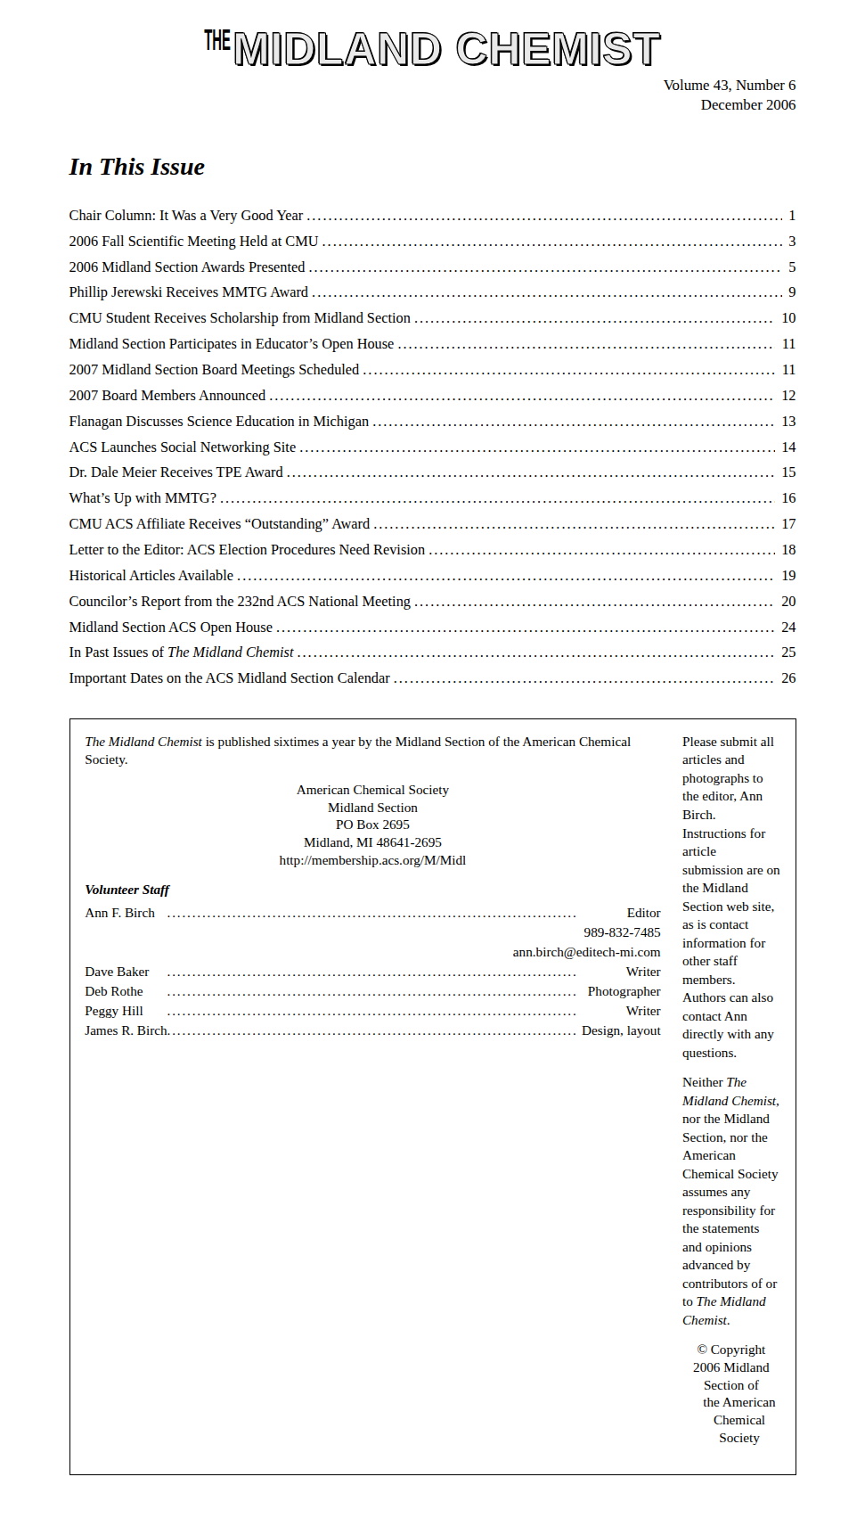THEMIDLAND CHEMIST
Volume 43, Number 6
December 2006
In This Issue
Chair Column: It Was a Very Good Year 1
2006 Fall Scientific Meeting Held at CMU 3
2006 Midland Section Awards Presented 5
Phillip Jerewski Receives MMTG Award 9
CMU Student Receives Scholarship from Midland Section 10
Midland Section Participates in Educator’s Open House 11
2007 Midland Section Board Meetings Scheduled 11
2007 Board Members Announced 12
Flanagan Discusses Science Education in Michigan 13
ACS Launches Social Networking Site 14
Dr. Dale Meier Receives TPE Award 15
What’s Up with MMTG? 16
CMU ACS Affiliate Receives “Outstanding” Award 17
Letter to the Editor: ACS Election Procedures Need Revision 18
Historical Articles Available 19
Councilor’s Report from the 232nd ACS National Meeting 20
Midland Section ACS Open House 24
In Past Issues of The Midland Chemist 25
Important Dates on the ACS Midland Section Calendar 26
The Midland Chemist is published sixtimes a year by the Midland Section of the American Chemical Society.
American Chemical Society
Midland Section
PO Box 2695
Midland, MI 48641-2695
http://membership.acs.org/M/Midl
Volunteer Staff
| Ann F. Birch | | Editor |
| 989-832-7485 |
| ann.birch@editech-mi.com |
| Dave Baker | | Writer |
| Deb Rothe | | Photographer |
| Peggy Hill | | Writer |
| James R. Birch | | Design, layout |
Please submit all articles and photographs to the editor, Ann Birch. Instructions for article submission are on the Midland Section web site, as is contact information for other staff members. Authors can also contact Ann directly with any questions.
Neither The Midland Chemist, nor the Midland Section, nor the American Chemical Society assumes any responsibility for the statements and opinions advanced by contributors of or to The Midland Chemist.
© Copyright 2006 Midland Section ofthe American Chemical Society